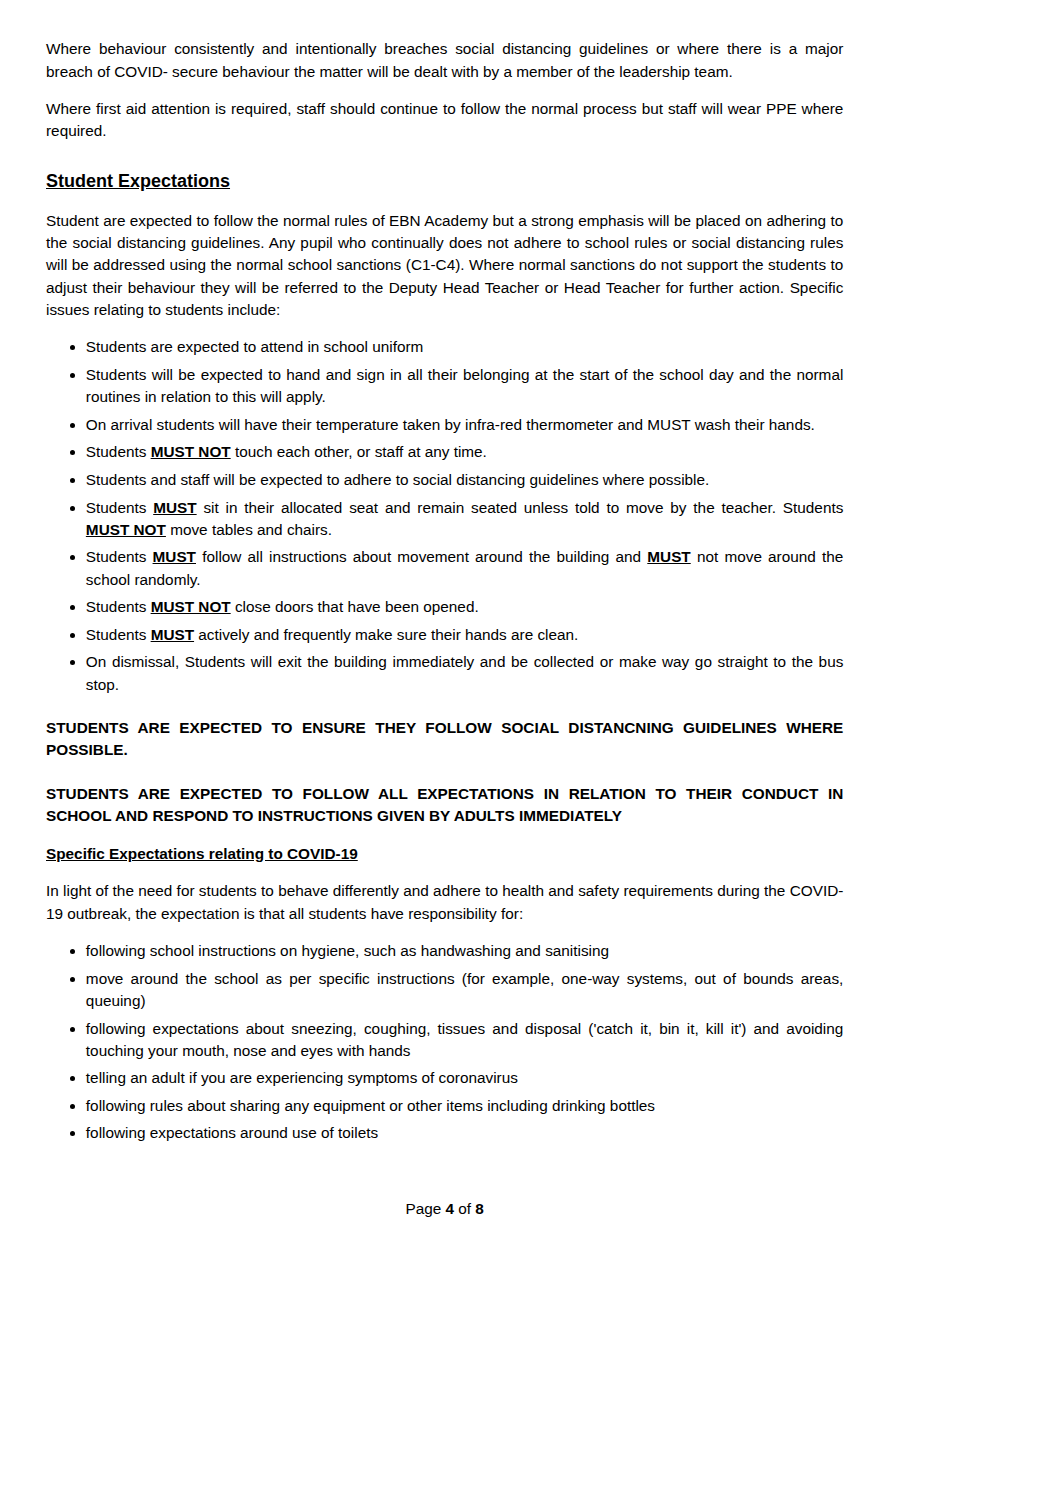Where behaviour consistently and intentionally breaches social distancing guidelines or where there is a major breach of COVID- secure behaviour the matter will be dealt with by a member of the leadership team.
Where first aid attention is required, staff should continue to follow the normal process but staff will wear PPE where required.
Student Expectations
Student are expected to follow the normal rules of EBN Academy but a strong emphasis will be placed on adhering to the social distancing guidelines. Any pupil who continually does not adhere to school rules or social distancing rules will be addressed using the normal school sanctions (C1-C4). Where normal sanctions do not support the students to adjust their behaviour they will be referred to the Deputy Head Teacher or Head Teacher for further action. Specific issues relating to students include:
Students are expected to attend in school uniform
Students will be expected to hand and sign in all their belonging at the start of the school day and the normal routines in relation to this will apply.
On arrival students will have their temperature taken by infra-red thermometer and MUST wash their hands.
Students MUST NOT touch each other, or staff at any time.
Students and staff will be expected to adhere to social distancing guidelines where possible.
Students MUST sit in their allocated seat and remain seated unless told to move by the teacher. Students MUST NOT move tables and chairs.
Students MUST follow all instructions about movement around the building and MUST not move around the school randomly.
Students MUST NOT close doors that have been opened.
Students MUST actively and frequently make sure their hands are clean.
On dismissal, Students will exit the building immediately and be collected or make way go straight to the bus stop.
STUDENTS ARE EXPECTED TO ENSURE THEY FOLLOW SOCIAL DISTANCNING GUIDELINES WHERE POSSIBLE.
STUDENTS ARE EXPECTED TO FOLLOW ALL EXPECTATIONS IN RELATION TO THEIR CONDUCT IN SCHOOL AND RESPOND TO INSTRUCTIONS GIVEN BY ADULTS IMMEDIATELY
Specific Expectations relating to COVID-19
In light of the need for students to behave differently and adhere to health and safety requirements during the COVID-19 outbreak, the expectation is that all students have responsibility for:
following school instructions on hygiene, such as handwashing and sanitising
move around the school as per specific instructions (for example, one-way systems, out of bounds areas, queuing)
following expectations about sneezing, coughing, tissues and disposal ('catch it, bin it, kill it') and avoiding touching your mouth, nose and eyes with hands
telling an adult if you are experiencing symptoms of coronavirus
following rules about sharing any equipment or other items including drinking bottles
following expectations around use of toilets
Page 4 of 8